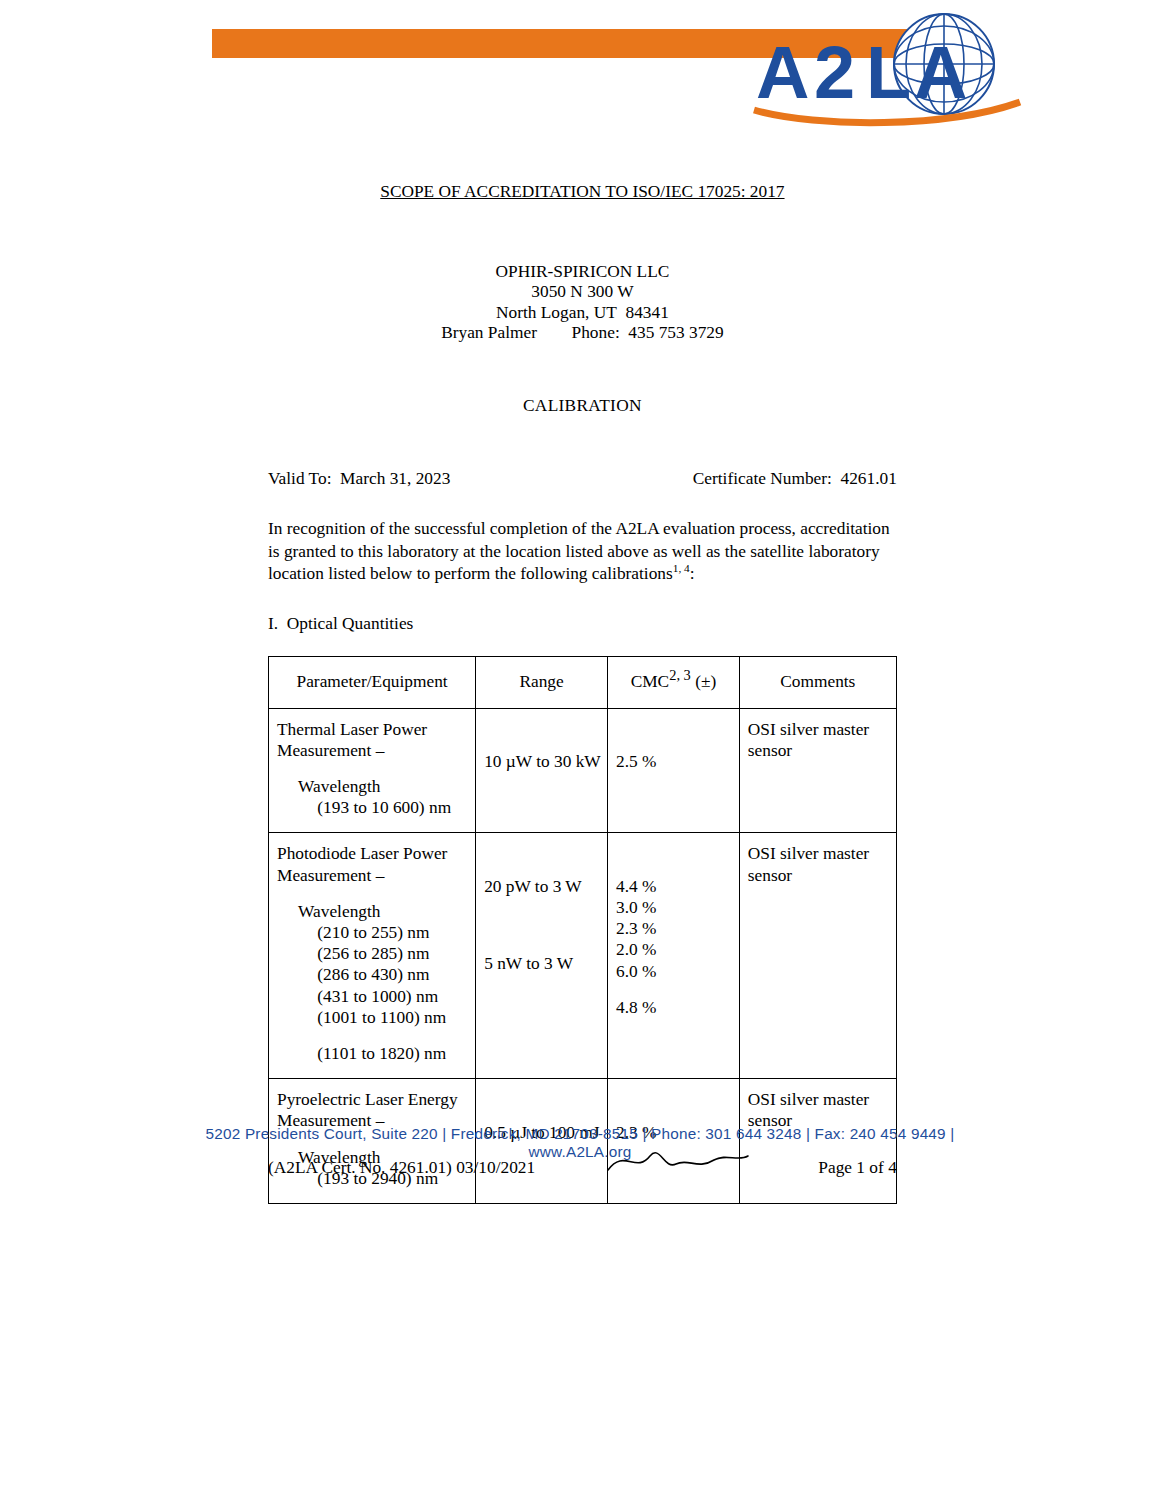A 2 L A
SCOPE OF ACCREDITATION TO ISO/IEC 17025: 2017
OPHIR-SPIRICON LLC
3050 N 300 W
North Logan, UT 84341
Bryan Palmer Phone: 435 753 3729
CALIBRATION
Valid To: March 31, 2023
Certificate Number: 4261.01
In recognition of the successful completion of the A2LA evaluation process, accreditation is granted to this laboratory at the location listed above as well as the satellite laboratory location listed below to perform the following calibrations1, 4:
I. Optical Quantities
| Parameter/Equipment | Range | CMC 2, 3 (±) | Comments |
| --- | --- | --- | --- |
| Thermal Laser Power Measurement – Wavelength (193 to 10 600) nm | 10 µW to 30 kW | 2.5 % | OSI silver master sensor |
| Photodiode Laser Power Measurement – Wavelength (210 to 255) nm (256 to 285) nm (286 to 430) nm (431 to 1000) nm (1001 to 1100) nm (1101 to 1820) nm | 20 pW to 3 W 5 nW to 3 W | 4.4 % 3.0 % 2.3 % 2.0 % 6.0 % 4.8 % | OSI silver master sensor |
| Pyroelectric Laser Energy Measurement – Wavelength (193 to 2940) nm | 0.5 µJ to 100 mJ | 2.3 % | OSI silver master sensor |
(A2LA Cert. No. 4261.01) 03/10/2021
Page 1 of 4
5202 Presidents Court, Suite 220 | Frederick, MD 21703-8515 | Phone: 301 644 3248 | Fax: 240 454 9449 | www.A2LA.org